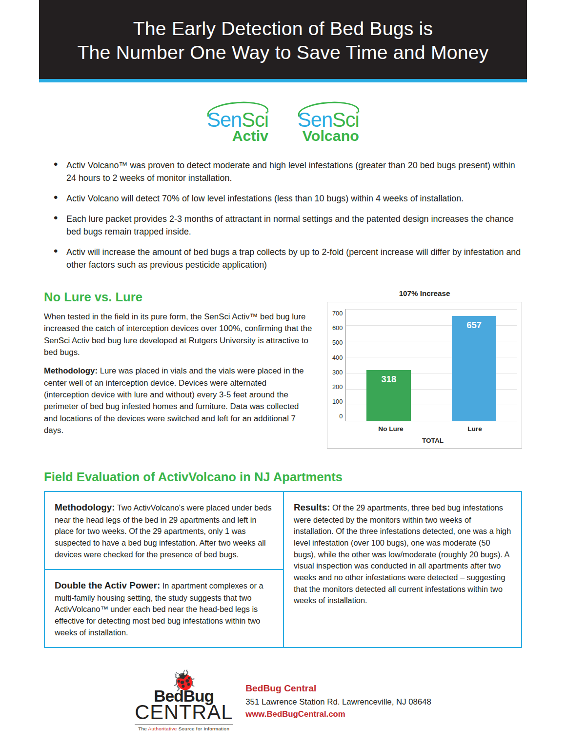The Early Detection of Bed Bugs is
The Number One Way to Save Time and Money
Sen Sci Activ
Sen Sci Volcano
Activ Volcano™ was proven to detect moderate and high level infestations (greater than 20 bed bugs present) within 24 hours to 2 weeks of monitor installation.
Activ Volcano will detect 70% of low level infestations (less than 10 bugs) within 4 weeks of installation.
Each lure packet provides 2-3 months of attractant in normal settings and the patented design increases the chance bed bugs remain trapped inside.
Activ will increase the amount of bed bugs a trap collects by up to 2-fold (percent increase will differ by infestation and other factors such as previous pesticide application)
No Lure vs. Lure
When tested in the field in its pure form, the SenSci Activ™ bed bug lure increased the catch of interception devices over 100%, confirming that the SenSci Activ bed bug lure developed at Rutgers University is attractive to bed bugs.
Methodology: Lure was placed in vials and the vials were placed in the center well of an interception device. Devices were alternated (interception device with lure and without) every 3-5 feet around the perimeter of bed bug infested homes and furniture. Data was collected and locations of the devices were switched and left for an additional 7 days.
107% Increase
700 600 500 400 300 200 100 0
318
657
No Lure Lure
TOTAL
Field Evaluation of ActivVolcano in NJ Apartments
Methodology: Two ActivVolcano's were placed under beds near the head legs of the bed in 29 apartments and left in place for two weeks. Of the 29 apartments, only 1 was suspected to have a bed bug infestation. After two weeks all devices were checked for the presence of bed bugs.
Double the Activ Power: In apartment complexes or a multi-family housing setting, the study suggests that two ActivVolcano™ under each bed near the head-bed legs is effective for detecting most bed bug infestations within two weeks of installation.
Results: Of the 29 apartments, three bed bug infestations were detected by the monitors within two weeks of installation. Of the three infestations detected, one was a high level infestation (over 100 bugs), one was moderate (50 bugs), while the other was low/moderate (roughly 20 bugs). A visual inspection was conducted in all apartments after two weeks and no other infestations were detected – suggesting that the monitors detected all current infestations within two weeks of installation.
🐞 BedBug CENTRAL
The Authoritative Source for Information
BedBug Central
351 Lawrence Station Rd. Lawrenceville, NJ 08648
www.BedBugCentral.com